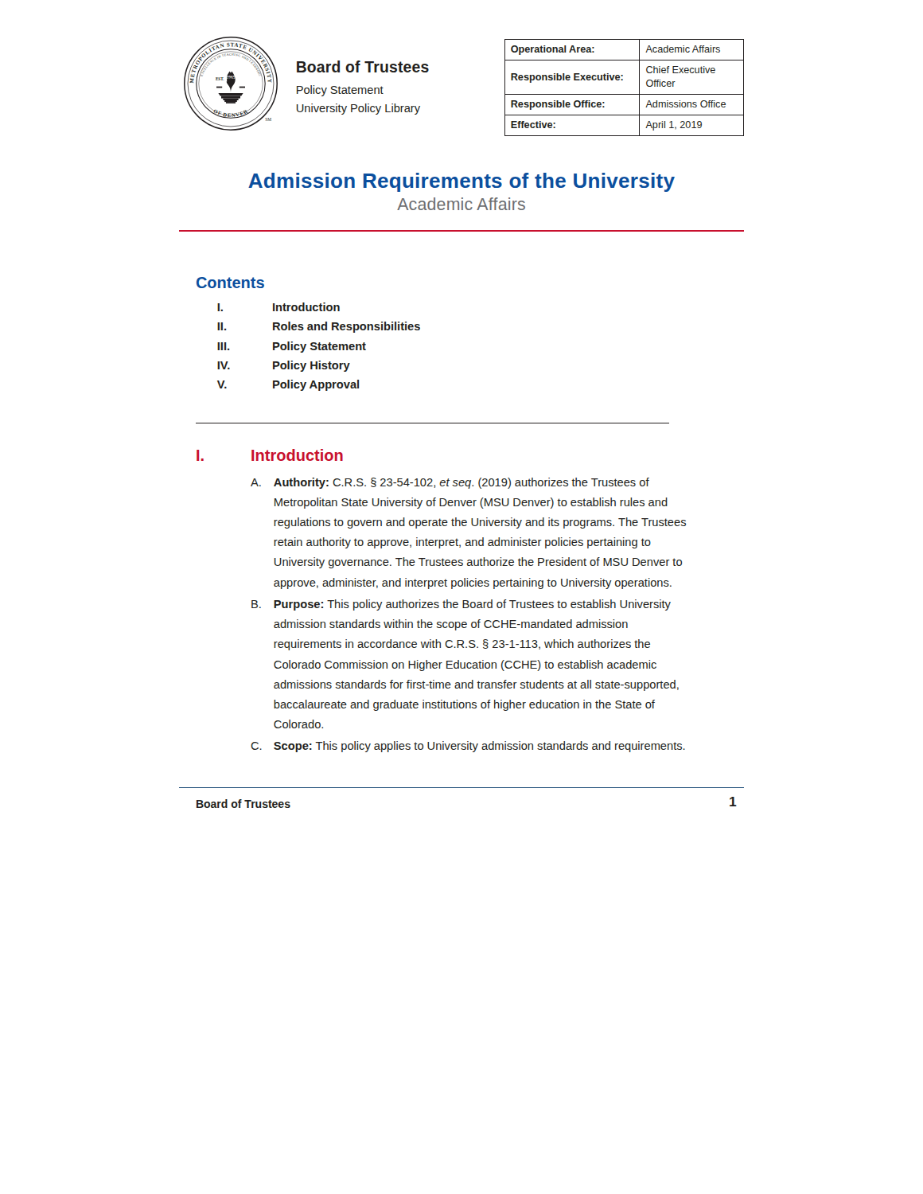METROPOLITAN STATE UNIVERSITY OF DENVER EXCELLENCE IN TEACHING AND LEARNING 1965 EST. 1965 SM
Board of Trustees Policy Statement University Policy Library
| Operational Area: | Academic Affairs |
| Responsible Executive: | Chief Executive Officer |
| Responsible Office: | Admissions Office |
| Effective: | April 1, 2019 |
Admission Requirements of the University
Academic Affairs
Contents
I. Introduction
II. Roles and Responsibilities
III. Policy Statement
IV. Policy History
V. Policy Approval
I. Introduction
A. Authority: C.R.S. § 23-54-102, et seq. (2019) authorizes the Trustees of Metropolitan State University of Denver (MSU Denver) to establish rules and regulations to govern and operate the University and its programs. The Trustees retain authority to approve, interpret, and administer policies pertaining to University governance. The Trustees authorize the President of MSU Denver to approve, administer, and interpret policies pertaining to University operations.
B. Purpose: This policy authorizes the Board of Trustees to establish University admission standards within the scope of CCHE-mandated admission requirements in accordance with C.R.S. § 23-1-113, which authorizes the Colorado Commission on Higher Education (CCHE) to establish academic admissions standards for first-time and transfer students at all state-supported, baccalaureate and graduate institutions of higher education in the State of Colorado.
C. Scope: This policy applies to University admission standards and requirements.
Board of Trustees
1